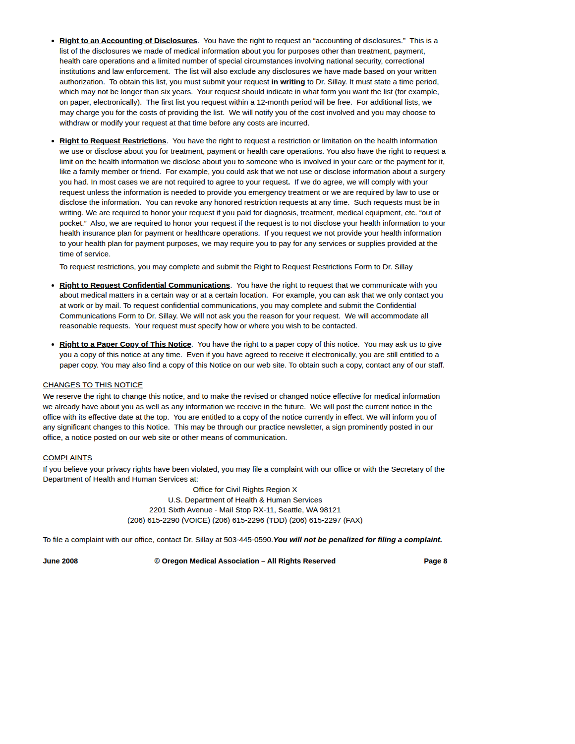Right to an Accounting of Disclosures. You have the right to request an “accounting of disclosures.” This is a list of the disclosures we made of medical information about you for purposes other than treatment, payment, health care operations and a limited number of special circumstances involving national security, correctional institutions and law enforcement. The list will also exclude any disclosures we have made based on your written authorization. To obtain this list, you must submit your request in writing to Dr. Sillay. It must state a time period, which may not be longer than six years. Your request should indicate in what form you want the list (for example, on paper, electronically). The first list you request within a 12-month period will be free. For additional lists, we may charge you for the costs of providing the list. We will notify you of the cost involved and you may choose to withdraw or modify your request at that time before any costs are incurred.
Right to Request Restrictions. You have the right to request a restriction or limitation on the health information we use or disclose about you for treatment, payment or health care operations. You also have the right to request a limit on the health information we disclose about you to someone who is involved in your care or the payment for it, like a family member or friend. For example, you could ask that we not use or disclose information about a surgery you had. In most cases we are not required to agree to your request. If we do agree, we will comply with your request unless the information is needed to provide you emergency treatment or we are required by law to use or disclose the information. You can revoke any honored restriction requests at any time. Such requests must be in writing. We are required to honor your request if you paid for diagnosis, treatment, medical equipment, etc. “out of pocket.” Also, we are required to honor your request if the request is to not disclose your health information to your health insurance plan for payment or healthcare operations. If you request we not provide your health information to your health plan for payment purposes, we may require you to pay for any services or supplies provided at the time of service. To request restrictions, you may complete and submit the Right to Request Restrictions Form to Dr. Sillay
Right to Request Confidential Communications. You have the right to request that we communicate with you about medical matters in a certain way or at a certain location. For example, you can ask that we only contact you at work or by mail. To request confidential communications, you may complete and submit the Confidential Communications Form to Dr. Sillay. We will not ask you the reason for your request. We will accommodate all reasonable requests. Your request must specify how or where you wish to be contacted.
Right to a Paper Copy of This Notice. You have the right to a paper copy of this notice. You may ask us to give you a copy of this notice at any time. Even if you have agreed to receive it electronically, you are still entitled to a paper copy. You may also find a copy of this Notice on our web site. To obtain such a copy, contact any of our staff.
CHANGES TO THIS NOTICE
We reserve the right to change this notice, and to make the revised or changed notice effective for medical information we already have about you as well as any information we receive in the future. We will post the current notice in the office with its effective date at the top. You are entitled to a copy of the notice currently in effect. We will inform you of any significant changes to this Notice. This may be through our practice newsletter, a sign prominently posted in our office, a notice posted on our web site or other means of communication.
COMPLAINTS
If you believe your privacy rights have been violated, you may file a complaint with our office or with the Secretary of the Department of Health and Human Services at:
Office for Civil Rights Region X
U.S. Department of Health & Human Services
2201 Sixth Avenue - Mail Stop RX-11, Seattle, WA 98121
(206) 615-2290 (VOICE) (206) 615-2296 (TDD) (206) 615-2297 (FAX)
To file a complaint with our office, contact Dr. Sillay at 503-445-0590.You will not be penalized for filing a complaint.
June 2008 © Oregon Medical Association – All Rights Reserved Page 8